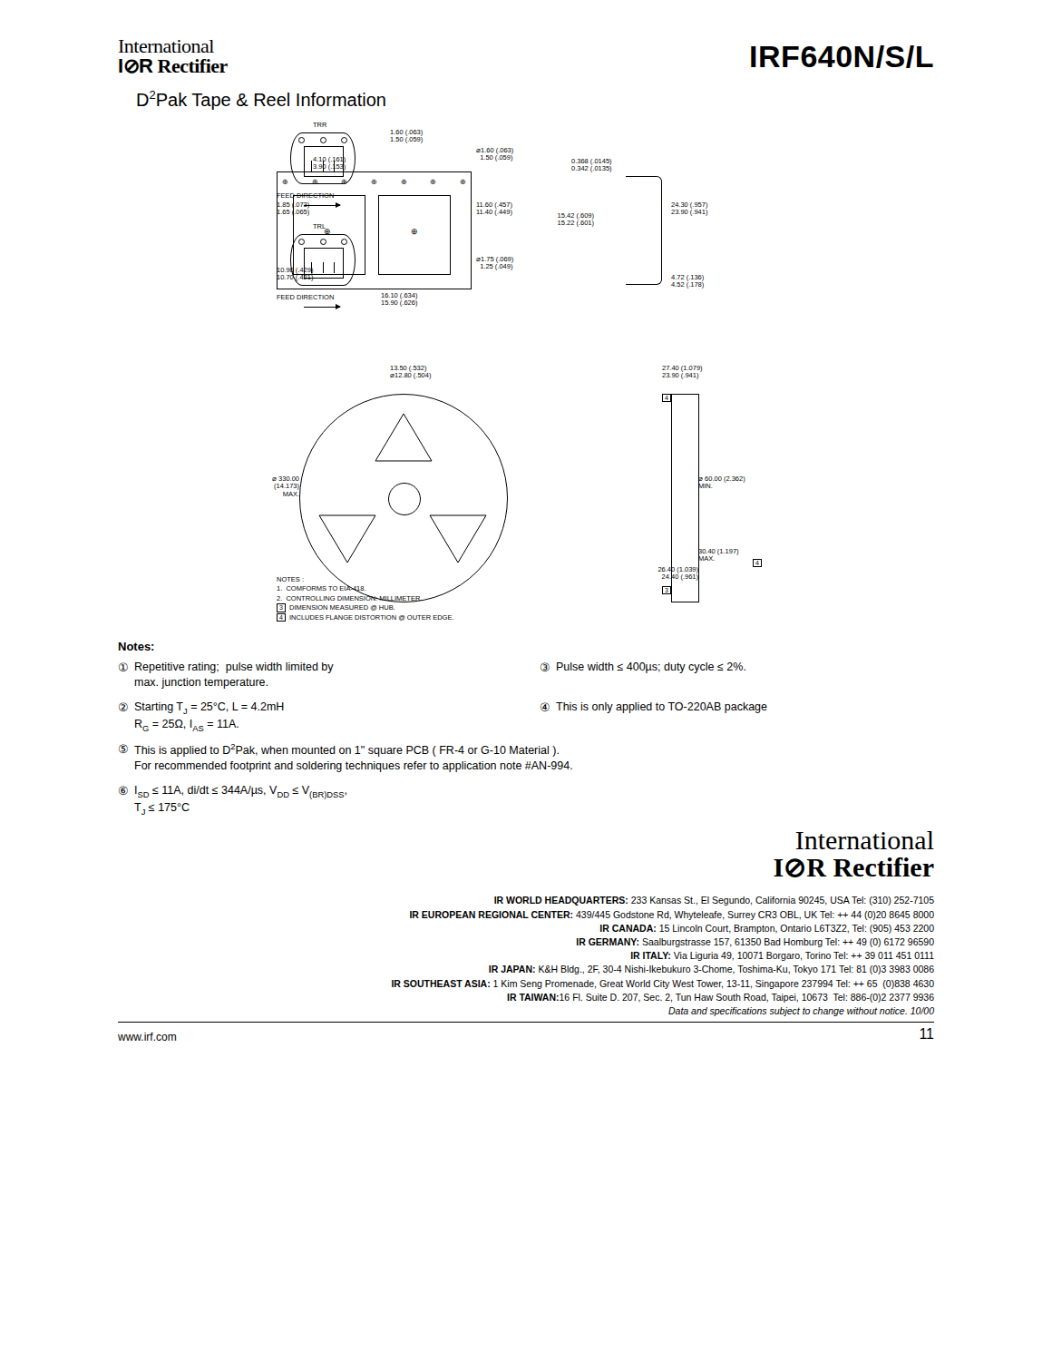International
I⊘R Rectifier
IRF640N/S/L
D2Pak Tape & Reel Information
TRR
FEED DIRECTION
TRL
FEED DIRECTION
⊕⊕⊕⊕⊕⊕⊕
⊕
⊕
1.60 (.063)
1.50 (.059)
4.10 (.161)
3.90 (.153)
⌀1.60 (.063)
1.50 (.059)
1.85 (.073)
1.65 (.065)
11.60 (.457)
11.40 (.449)
10.90 (.429)
10.70 (.421)
⌀1.75 (.069)
1.25 (.049)
16.10 (.634)
15.90 (.626)
0.368 (.0145)
0.342 (.0135)
15.42 (.609)
15.22 (.601)
24.30 (.957)
23.90 (.941)
4.72 (.136)
4.52 (.178)
13.50 (.532)
⌀12.80 (.504)
⌀ 330.00
(14.173)
MAX.
27.40 (1.079)
23.90 (.941)
4
⌀ 60.00 (2.362)
MIN.
30.40 (1.197)
MAX.
26.40 (1.039)
24.40 (.961)
4
3
NOTES :
1. COMFORMS TO EIA-418.
2. CONTROLLING DIMENSION: MILLIMETER.
3 DIMENSION MEASURED @ HUB.
4 INCLUDES FLANGE DISTORTION @ OUTER EDGE.
Notes:
①
Repetitive rating; pulse width limited by
max. junction temperature.
③
Pulse width ≤ 400µs; duty cycle ≤ 2%.
②
Starting TJ = 25°C, L = 4.2mH
RG = 25Ω, IAS = 11A.
④
This is only applied to TO-220AB package
⑤
This is applied to D2Pak, when mounted on 1" square PCB ( FR-4 or G-10 Material ).
For recommended footprint and soldering techniques refer to application note #AN-994.
⑥
ISD ≤ 11A, di/dt ≤ 344A/µs, VDD ≤ V(BR)DSS,
TJ ≤ 175°C
International I⊘R Rectifier
IR WORLD HEADQUARTERS: 233 Kansas St., El Segundo, California 90245, USA Tel: (310) 252-7105
IR EUROPEAN REGIONAL CENTER: 439/445 Godstone Rd, Whyteleafe, Surrey CR3 OBL, UK Tel: ++ 44 (0)20 8645 8000
IR CANADA: 15 Lincoln Court, Brampton, Ontario L6T3Z2, Tel: (905) 453 2200
IR GERMANY: Saalburgstrasse 157, 61350 Bad Homburg Tel: ++ 49 (0) 6172 96590
IR ITALY: Via Liguria 49, 10071 Borgaro, Torino Tel: ++ 39 011 451 0111
IR JAPAN: K&H Bldg., 2F, 30-4 Nishi-Ikebukuro 3-Chome, Toshima-Ku, Tokyo 171 Tel: 81 (0)3 3983 0086
IR SOUTHEAST ASIA: 1 Kim Seng Promenade, Great World City West Tower, 13-11, Singapore 237994 Tel: ++ 65 (0)838 4630
IR TAIWAN: 16 Fl. Suite D. 207, Sec. 2, Tun Haw South Road, Taipei, 10673 Tel: 886-(0)2 2377 9936
Data and specifications subject to change without notice. 10/00
www.irf.com 11